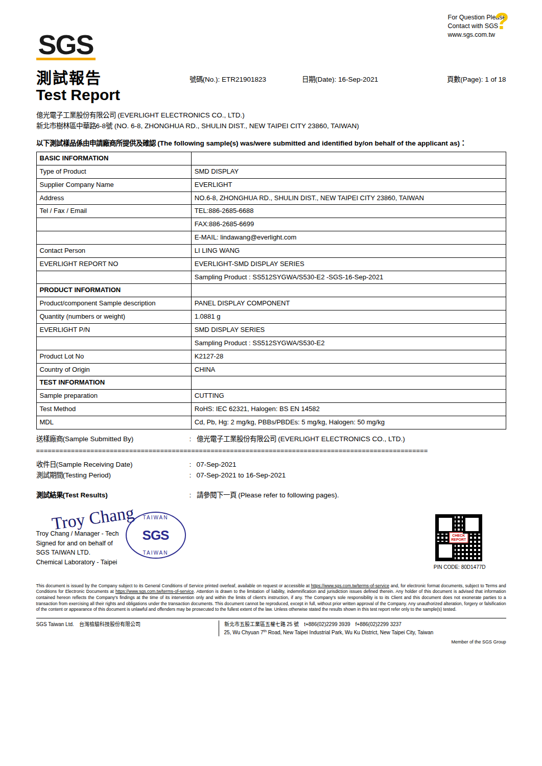? For Question Please
Contact with SGS
www.sgs.com.tw
SGS
測試報告
Test Report
號碼(No.): ETR21901823 日期(Date): 16-Sep-2021
頁數(Page): 1 of 18
億光電子工業股份有限公司 (EVERLIGHT ELECTRONICS CO., LTD.)
新北市樹林區中華路6-8號 (NO. 6-8, ZHONGHUA RD., SHULIN DIST., NEW TAIPEI CITY 23860, TAIWAN)
以下測試樣品係由申請廠商所提供及確認 (The following sample(s) was/were submitted and identified by/on behalf of the applicant as)：
| BASIC INFORMATION | |
| Type of Product | SMD DISPLAY |
| Supplier Company Name | EVERLIGHT |
| Address | NO.6-8, ZHONGHUA RD., SHULIN DIST., NEW TAIPEI CITY 23860, TAIWAN |
| Tel / Fax / Email | TEL:886-2685-6688 |
| | FAX:886-2685-6699 |
| | E-MAIL: lindawang@everlight.com |
| Contact Person | LI LING WANG |
| EVERLIGHT REPORT NO | EVERLIGHT-SMD DISPLAY SERIES |
| | Sampling Product : SS512SYGWA/S530-E2 -SGS-16-Sep-2021 |
| PRODUCT INFORMATION | |
| Product/component Sample description | PANEL DISPLAY COMPONENT |
| Quantity (numbers or weight) | 1.0881 g |
| EVERLIGHT P/N | SMD DISPLAY SERIES |
| | Sampling Product : SS512SYGWA/S530-E2 |
| Product Lot No | K2127-28 |
| Country of Origin | CHINA |
| TEST INFORMATION | |
| Sample preparation | CUTTING |
| Test Method | RoHS: IEC 62321, Halogen: BS EN 14582 |
| MDL | Cd, Pb, Hg: 2 mg/kg, PBBs/PBDEs: 5 mg/kg, Halogen: 50 mg/kg |
送樣廠商(Sample Submitted By): 億光電子工業股份有限公司 (EVERLIGHT ELECTRONICS CO., LTD.)
=====================================================================================================
收件日(Sample Receiving Date): 07-Sep-2021
測試期間(Testing Period): 07-Sep-2021 to 16-Sep-2021
測試結果(Test Results): 請參閱下一頁 (Please refer to following pages).
Troy Chang
TAIWAN
SGS
TAIWAN
Troy Chang / Manager - Tech
Signed for and on behalf of
SGS TAIWAN LTD.
Chemical Laboratory - Taipei
CHECK
REPORT
PIN CODE: 80D1477D
This document is issued by the Company subject to its General Conditions of Service printed overleaf, available on request or accessible at https://www.sgs.com.tw/terms-of-service and, for electronic format documents, subject to Terms and Conditions for Electronic Documents at https://www.sgs.com.tw/terms-of-service. Attention is drawn to the limitation of liability, indemnification and jurisdiction issues defined therein. Any holder of this document is advised that information contained hereon reflects the Company's findings at the time of its intervention only and within the limits of client's instruction, if any. The Company's sole responsibility is to its Client and this document does not exonerate parties to a transaction from exercising all their rights and obligations under the transaction documents. This document cannot be reproduced, except in full, without prior written approval of the Company. Any unauthorized alteration, forgery or falsification of the content or appearance of this document is unlawful and offenders may be prosecuted to the fullest extent of the law. Unless otherwise stated the results shown in this test report refer only to the sample(s) tested.
SGS Taiwan Ltd.　台灣檢驗科技股份有限公司
新北市五股工業區五權七路 25 號　t+886(02)2299 3939　f+886(02)2299 3237
25, Wu Chyuan 7th Road, New Taipei Industrial Park, Wu Ku District, New Taipei City, Taiwan
Member of the SGS Group